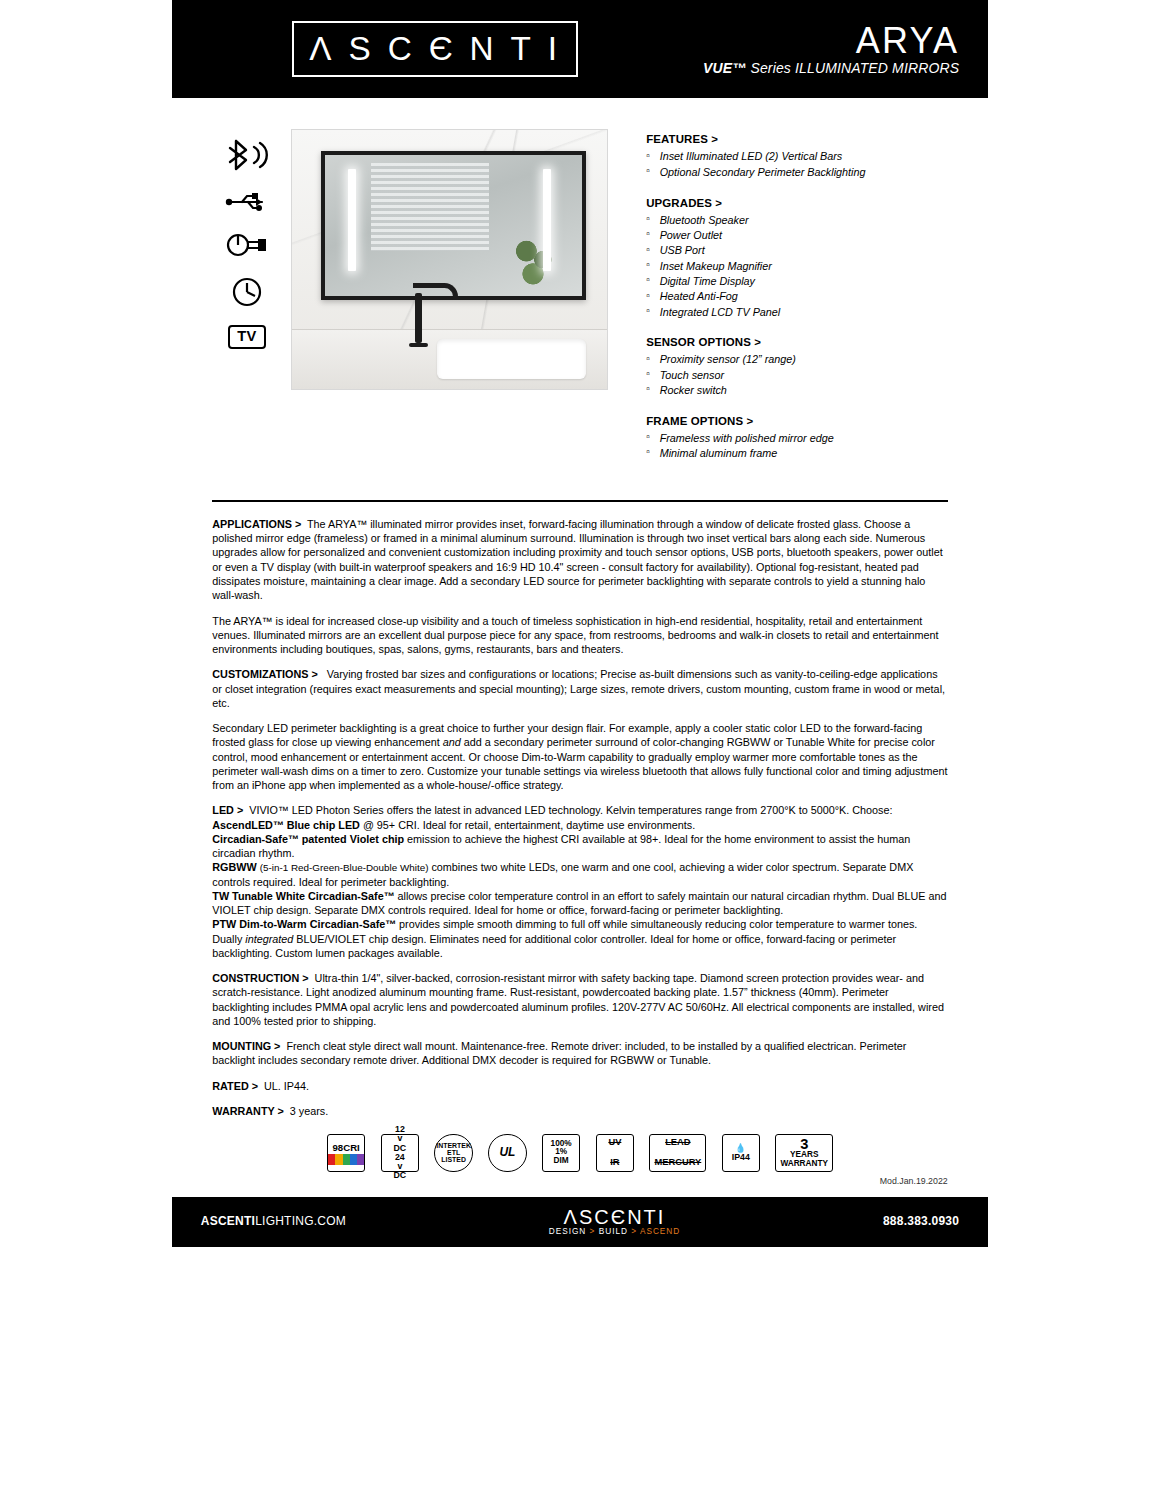Λ S C Є N T I
ARYA
VUE™ Series ILLUMINATED MIRRORS
TV
FEATURES >
Inset Illuminated LED (2) Vertical Bars
Optional Secondary Perimeter Backlighting
UPGRADES >
Bluetooth Speaker
Power Outlet
USB Port
Inset Makeup Magnifier
Digital Time Display
Heated Anti-Fog
Integrated LCD TV Panel
SENSOR OPTIONS >
Proximity sensor (12” range)
Touch sensor
Rocker switch
FRAME OPTIONS >
Frameless with polished mirror edge
Minimal aluminum frame
APPLICATIONS > The ARYA™ illuminated mirror provides inset, forward-facing illumination through a window of delicate frosted glass. Choose a polished mirror edge (frameless) or framed in a minimal aluminum surround. Illumination is through two inset vertical bars along each side. Numerous upgrades allow for personalized and convenient customization including proximity and touch sensor options, USB ports, bluetooth speakers, power outlet or even a TV display (with built-in waterproof speakers and 16:9 HD 10.4" screen - consult factory for availability). Optional fog-resistant, heated pad dissipates moisture, maintaining a clear image. Add a secondary LED source for perimeter backlighting with separate controls to yield a stunning halo wall-wash.
The ARYA™ is ideal for increased close-up visibility and a touch of timeless sophistication in high-end residential, hospitality, retail and entertainment venues. Illuminated mirrors are an excellent dual purpose piece for any space, from restrooms, bedrooms and walk-in closets to retail and entertainment environments including boutiques, spas, salons, gyms, restaurants, bars and theaters.
CUSTOMIZATIONS > Varying frosted bar sizes and configurations or locations; Precise as-built dimensions such as vanity-to-ceiling-edge applications or closet integration (requires exact measurements and special mounting); Large sizes, remote drivers, custom mounting, custom frame in wood or metal, etc.
Secondary LED perimeter backlighting is a great choice to further your design flair. For example, apply a cooler static color LED to the forward-facing frosted glass for close up viewing enhancement and add a secondary perimeter surround of color-changing RGBWW or Tunable White for precise color control, mood enhancement or entertainment accent. Or choose Dim-to-Warm capability to gradually employ warmer more comfortable tones as the perimeter wall-wash dims on a timer to zero. Customize your tunable settings via wireless bluetooth that allows fully functional color and timing adjustment from an iPhone app when implemented as a whole-house/-office strategy.
LED > VIVIO™ LED Photon Series offers the latest in advanced LED technology. Kelvin temperatures range from 2700°K to 5000°K. Choose:
AscendLED™ Blue chip LED @ 95+ CRI. Ideal for retail, entertainment, daytime use environments.
Circadian-Safe™ patented Violet chip emission to achieve the highest CRI available at 98+. Ideal for the home environment to assist the human circadian rhythm.
RGBWW (5-in-1 Red-Green-Blue-Double White) combines two white LEDs, one warm and one cool, achieving a wider color spectrum. Separate DMX controls required. Ideal for perimeter backlighting.
TW Tunable White Circadian-Safe™ allows precise color temperature control in an effort to safely maintain our natural circadian rhythm. Dual BLUE and VIOLET chip design. Separate DMX controls required. Ideal for home or office, forward-facing or perimeter backlighting.
PTW Dim-to-Warm Circadian-Safe™ provides simple smooth dimming to full off while simultaneously reducing color temperature to warmer tones. Dually integrated BLUE/VIOLET chip design. Eliminates need for additional color controller. Ideal for home or office, forward-facing or perimeter backlighting. Custom lumen packages available.
CONSTRUCTION > Ultra-thin 1/4", silver-backed, corrosion-resistant mirror with safety backing tape. Diamond screen protection provides wear- and scratch-resistance. Light anodized aluminum mounting frame. Rust-resistant, powdercoated backing plate. 1.57” thickness (40mm). Perimeter backlighting includes PMMA opal acrylic lens and powdercoated aluminum profiles. 120V-277V AC 50/60Hz. All electrical components are installed, wired and 100% tested prior to shipping.
MOUNTING > French cleat style direct wall mount. Maintenance-free. Remote driver: included, to be installed by a qualified electrican. Perimeter backlight includes secondary remote driver. Additional DMX decoder is required for RGBWW or Tunable.
RATED > UL. IP44.
WARRANTY > 3 years.
98CRI
12v DC
24v DC
INTERTEK
ETL
LISTED
UL
100%
1%
DIM
UV
IR
LEAD
MERCURY
💧
IP44
3 YEARS
WARRANTY
Mod.Jan.19.2022
ASCENTILIGHTING.COM
ΛSCЄNTI
DESIGN > BUILD > ASCEND
888.383.0930